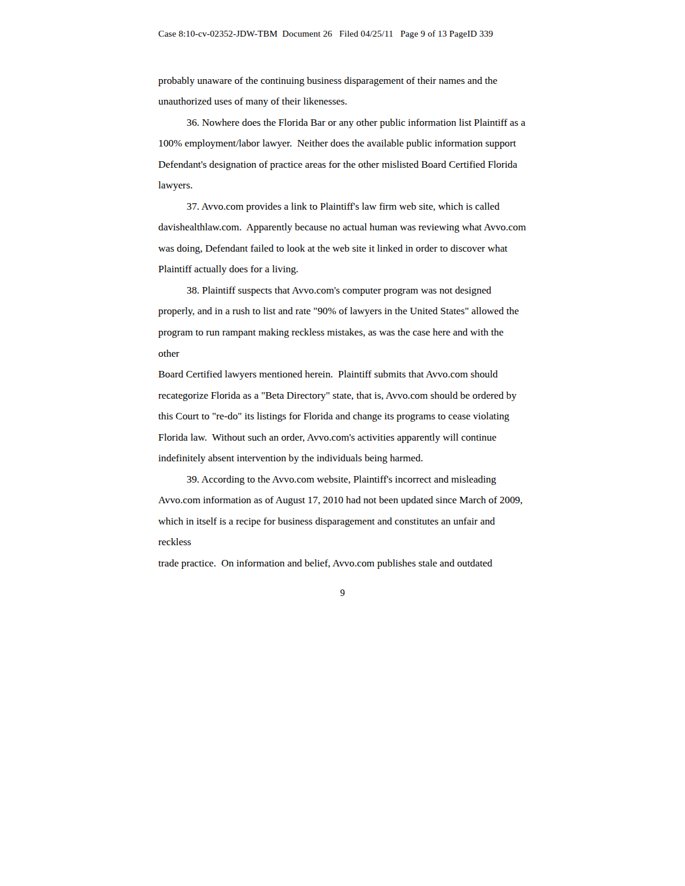Case 8:10-cv-02352-JDW-TBM Document 26 Filed 04/25/11 Page 9 of 13 PageID 339
probably unaware of the continuing business disparagement of their names and the
unauthorized uses of many of their likenesses.
36. Nowhere does the Florida Bar or any other public information list Plaintiff as a
100% employment/labor lawyer. Neither does the available public information support
Defendant's designation of practice areas for the other mislisted Board Certified Florida
lawyers.
37. Avvo.com provides a link to Plaintiff's law firm web site, which is called
davishealthlaw.com. Apparently because no actual human was reviewing what Avvo.com
was doing, Defendant failed to look at the web site it linked in order to discover what
Plaintiff actually does for a living.
38. Plaintiff suspects that Avvo.com's computer program was not designed
properly, and in a rush to list and rate "90% of lawyers in the United States" allowed the
program to run rampant making reckless mistakes, as was the case here and with the other
Board Certified lawyers mentioned herein. Plaintiff submits that Avvo.com should
recategorize Florida as a "Beta Directory" state, that is, Avvo.com should be ordered by
this Court to "re-do" its listings for Florida and change its programs to cease violating
Florida law. Without such an order, Avvo.com's activities apparently will continue
indefinitely absent intervention by the individuals being harmed.
39. According to the Avvo.com website, Plaintiff's incorrect and misleading
Avvo.com information as of August 17, 2010 had not been updated since March of 2009,
which in itself is a recipe for business disparagement and constitutes an unfair and reckless
trade practice. On information and belief, Avvo.com publishes stale and outdated
9